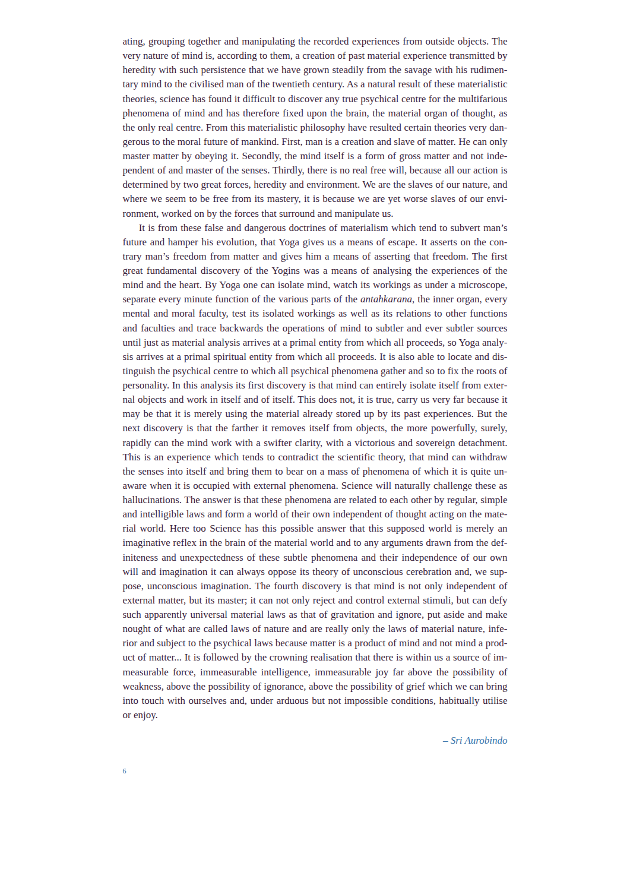ating, grouping together and manipulating the recorded experiences from outside objects. The very nature of mind is, according to them, a creation of past material experience transmitted by heredity with such persistence that we have grown steadily from the savage with his rudimentary mind to the civilised man of the twentieth century. As a natural result of these materialistic theories, science has found it difficult to discover any true psychical centre for the multifarious phenomena of mind and has therefore fixed upon the brain, the material organ of thought, as the only real centre. From this materialistic philosophy have resulted certain theories very dangerous to the moral future of mankind. First, man is a creation and slave of matter. He can only master matter by obeying it. Secondly, the mind itself is a form of gross matter and not independent of and master of the senses. Thirdly, there is no real free will, because all our action is determined by two great forces, heredity and environment. We are the slaves of our nature, and where we seem to be free from its mastery, it is because we are yet worse slaves of our environment, worked on by the forces that surround and manipulate us.
It is from these false and dangerous doctrines of materialism which tend to subvert man’s future and hamper his evolution, that Yoga gives us a means of escape. It asserts on the contrary man’s freedom from matter and gives him a means of asserting that freedom. The first great fundamental discovery of the Yogins was a means of analysing the experiences of the mind and the heart. By Yoga one can isolate mind, watch its workings as under a microscope, separate every minute function of the various parts of the antahkarana, the inner organ, every mental and moral faculty, test its isolated workings as well as its relations to other functions and faculties and trace backwards the operations of mind to subtler and ever subtler sources until just as material analysis arrives at a primal entity from which all proceeds, so Yoga analysis arrives at a primal spiritual entity from which all proceeds. It is also able to locate and distinguish the psychical centre to which all psychical phenomena gather and so to fix the roots of personality. In this analysis its first discovery is that mind can entirely isolate itself from external objects and work in itself and of itself. This does not, it is true, carry us very far because it may be that it is merely using the material already stored up by its past experiences. But the next discovery is that the farther it removes itself from objects, the more powerfully, surely, rapidly can the mind work with a swifter clarity, with a victorious and sovereign detachment. This is an experience which tends to contradict the scientific theory, that mind can withdraw the senses into itself and bring them to bear on a mass of phenomena of which it is quite unaware when it is occupied with external phenomena. Science will naturally challenge these as hallucinations. The answer is that these phenomena are related to each other by regular, simple and intelligible laws and form a world of their own independent of thought acting on the material world. Here too Science has this possible answer that this supposed world is merely an imaginative reflex in the brain of the material world and to any arguments drawn from the definiteness and unexpectedness of these subtle phenomena and their independence of our own will and imagination it can always oppose its theory of unconscious cerebration and, we suppose, unconscious imagination. The fourth discovery is that mind is not only independent of external matter, but its master; it can not only reject and control external stimuli, but can defy such apparently universal material laws as that of gravitation and ignore, put aside and make nought of what are called laws of nature and are really only the laws of material nature, inferior and subject to the psychical laws because matter is a product of mind and not mind a product of matter... It is followed by the crowning realisation that there is within us a source of immeasurable force, immeasurable intelligence, immeasurable joy far above the possibility of weakness, above the possibility of ignorance, above the possibility of grief which we can bring into touch with ourselves and, under arduous but not impossible conditions, habitually utilise or enjoy.
– Sri Aurobindo
6